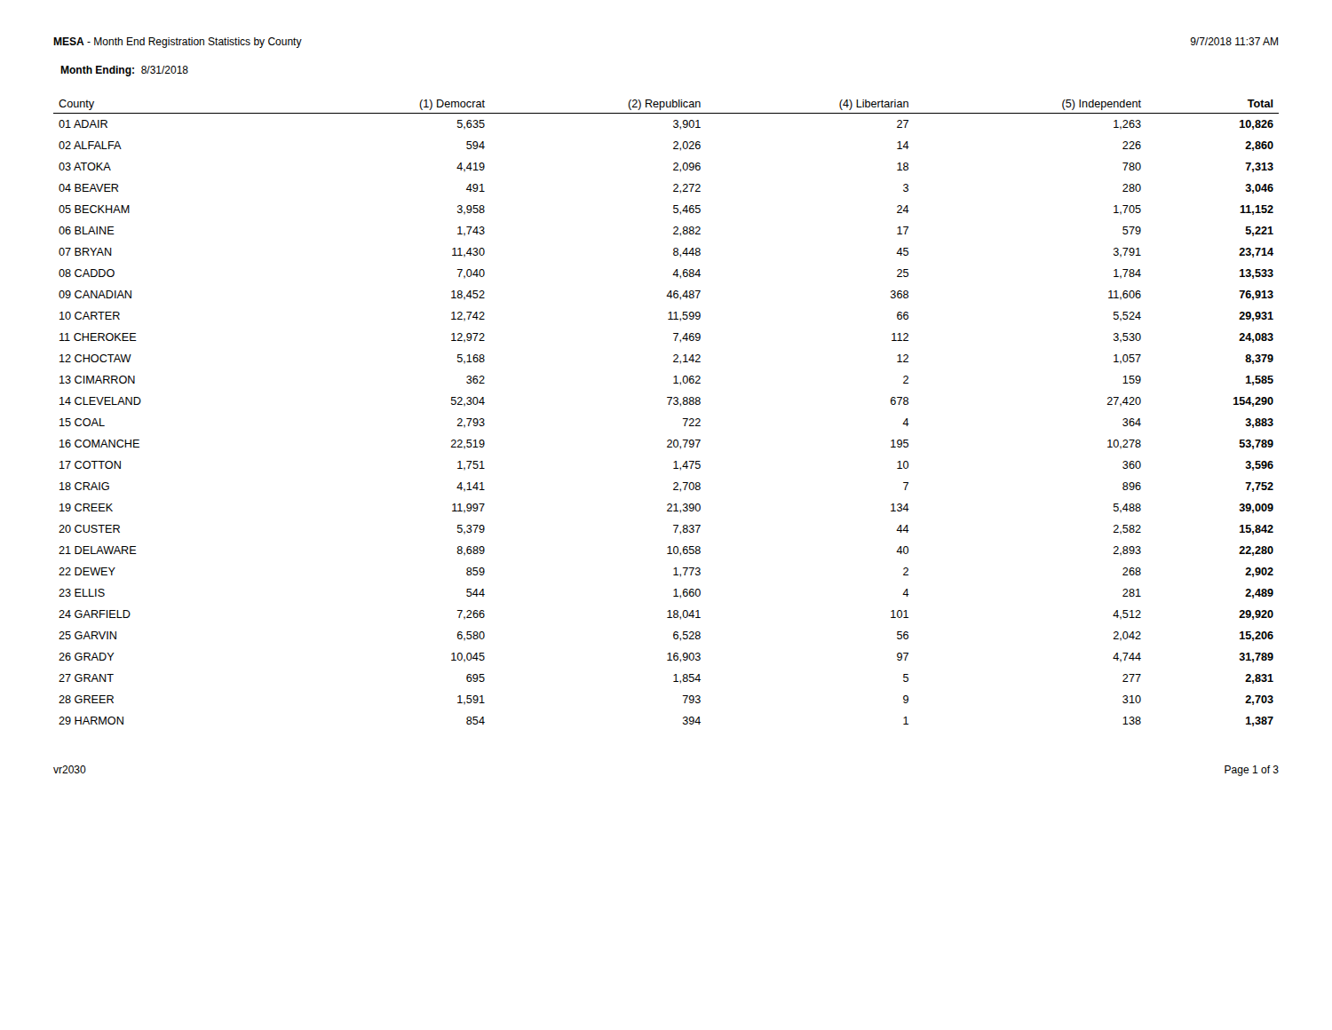MESA - Month End Registration Statistics by County
9/7/2018 11:37 AM
Month Ending: 8/31/2018
| County | (1) Democrat | (2) Republican | (4) Libertarian | (5) Independent | Total |
| --- | --- | --- | --- | --- | --- |
| 01 ADAIR | 5,635 | 3,901 | 27 | 1,263 | 10,826 |
| 02 ALFALFA | 594 | 2,026 | 14 | 226 | 2,860 |
| 03 ATOKA | 4,419 | 2,096 | 18 | 780 | 7,313 |
| 04 BEAVER | 491 | 2,272 | 3 | 280 | 3,046 |
| 05 BECKHAM | 3,958 | 5,465 | 24 | 1,705 | 11,152 |
| 06 BLAINE | 1,743 | 2,882 | 17 | 579 | 5,221 |
| 07 BRYAN | 11,430 | 8,448 | 45 | 3,791 | 23,714 |
| 08 CADDO | 7,040 | 4,684 | 25 | 1,784 | 13,533 |
| 09 CANADIAN | 18,452 | 46,487 | 368 | 11,606 | 76,913 |
| 10 CARTER | 12,742 | 11,599 | 66 | 5,524 | 29,931 |
| 11 CHEROKEE | 12,972 | 7,469 | 112 | 3,530 | 24,083 |
| 12 CHOCTAW | 5,168 | 2,142 | 12 | 1,057 | 8,379 |
| 13 CIMARRON | 362 | 1,062 | 2 | 159 | 1,585 |
| 14 CLEVELAND | 52,304 | 73,888 | 678 | 27,420 | 154,290 |
| 15 COAL | 2,793 | 722 | 4 | 364 | 3,883 |
| 16 COMANCHE | 22,519 | 20,797 | 195 | 10,278 | 53,789 |
| 17 COTTON | 1,751 | 1,475 | 10 | 360 | 3,596 |
| 18 CRAIG | 4,141 | 2,708 | 7 | 896 | 7,752 |
| 19 CREEK | 11,997 | 21,390 | 134 | 5,488 | 39,009 |
| 20 CUSTER | 5,379 | 7,837 | 44 | 2,582 | 15,842 |
| 21 DELAWARE | 8,689 | 10,658 | 40 | 2,893 | 22,280 |
| 22 DEWEY | 859 | 1,773 | 2 | 268 | 2,902 |
| 23 ELLIS | 544 | 1,660 | 4 | 281 | 2,489 |
| 24 GARFIELD | 7,266 | 18,041 | 101 | 4,512 | 29,920 |
| 25 GARVIN | 6,580 | 6,528 | 56 | 2,042 | 15,206 |
| 26 GRADY | 10,045 | 16,903 | 97 | 4,744 | 31,789 |
| 27 GRANT | 695 | 1,854 | 5 | 277 | 2,831 |
| 28 GREER | 1,591 | 793 | 9 | 310 | 2,703 |
| 29 HARMON | 854 | 394 | 1 | 138 | 1,387 |
vr2030
Page 1 of 3